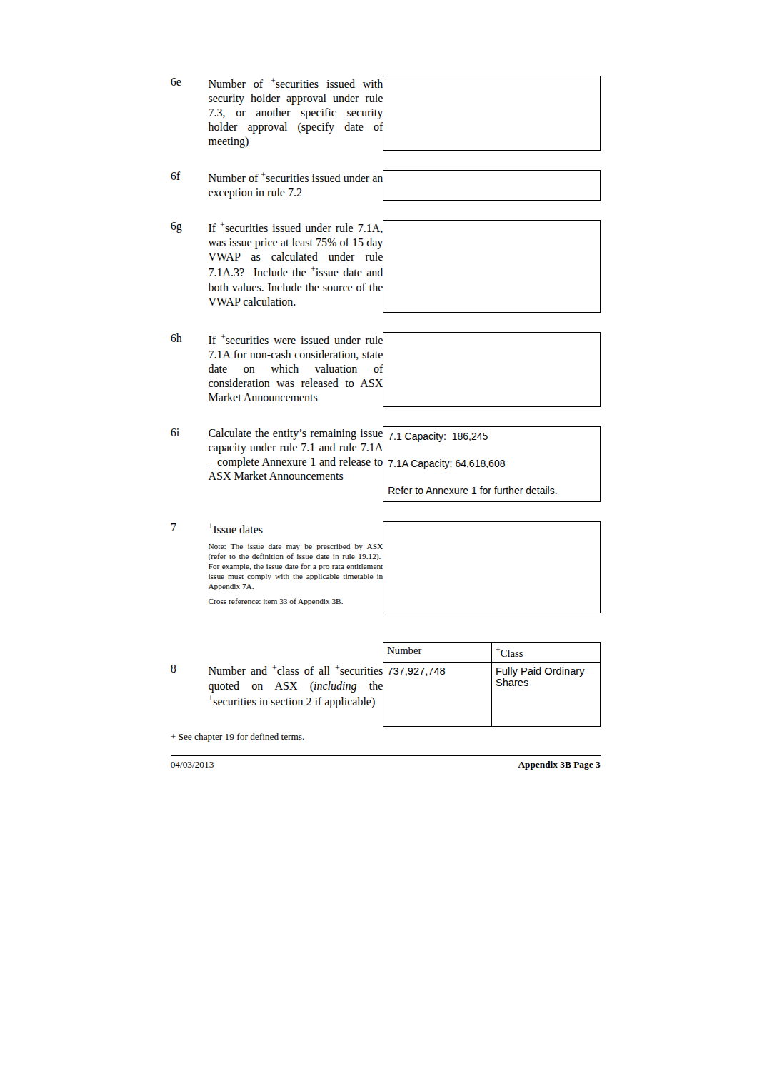| 6e | Number of + securities issued with security holder approval under rule 7.3, or another specific security holder approval (specify date of meeting) | |
| 6f | Number of + securities issued under an exception in rule 7.2 | |
| 6g | If + securities issued under rule 7.1A, was issue price at least 75% of 15 day VWAP as calculated under rule 7.1A.3? Include the + issue date and both values. Include the source of the VWAP calculation. | |
| 6h | If + securities were issued under rule 7.1A for non-cash consideration, state date on which valuation of consideration was released to ASX Market Announcements | |
| 6i | Calculate the entity’s remaining issue capacity under rule 7.1 and rule 7.1A – complete Annexure 1 and release to ASX Market Announcements | 7.1 Capacity: 186,245 7.1A Capacity: 64,618,608 Refer to Annexure 1 for further details. |
| 7 | + Issue dates Note: The issue date may be prescribed by ASX (refer to the definition of issue date in rule 19.12). For example, the issue date for a pro rata entitlement issue must comply with the applicable timetable in Appendix 7A. Cross reference: item 33 of Appendix 3B. | |
| | | / Number / + Class / / --- / --- / |
| 8 | Number and + class of all + securities quoted on ASX ( including the + securities in section 2 if applicable) | / 737,927,748 / Fully Paid Ordinary Shares / |
+ See chapter 19 for defined terms.
04/03/2013 Appendix 3B Page 3